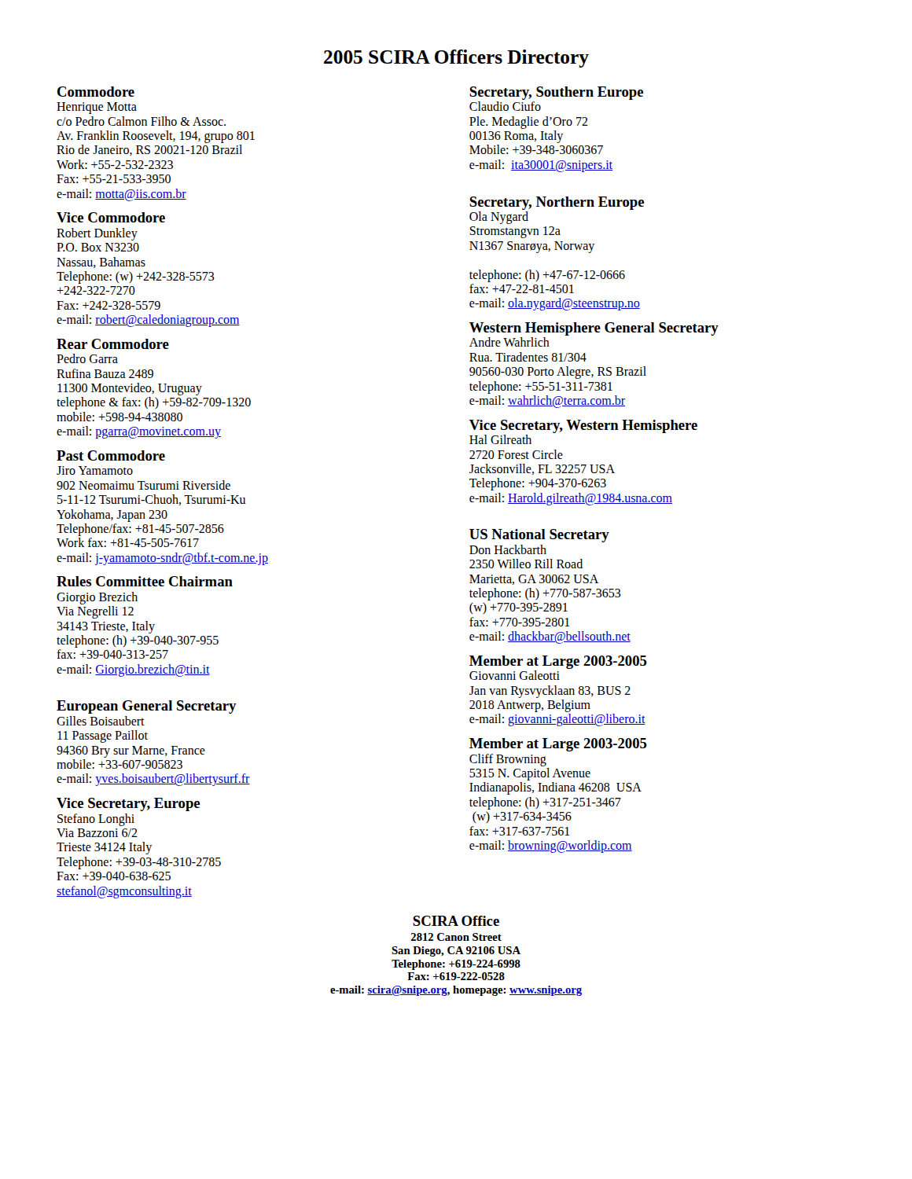2005 SCIRA Officers Directory
Commodore
Henrique Motta
c/o Pedro Calmon Filho & Assoc.
Av. Franklin Roosevelt, 194, grupo 801
Rio de Janeiro, RS 20021-120 Brazil
Work: +55-2-532-2323
Fax: +55-21-533-3950
e-mail: motta@iis.com.br
Vice Commodore
Robert Dunkley
P.O. Box N3230
Nassau, Bahamas
Telephone: (w) +242-328-5573
+242-322-7270
Fax: +242-328-5579
e-mail: robert@caledoniagroup.com
Rear Commodore
Pedro Garra
Rufina Bauza 2489
11300 Montevideo, Uruguay
telephone & fax: (h) +59-82-709-1320
mobile: +598-94-438080
e-mail: pgarra@movinet.com.uy
Past Commodore
Jiro Yamamoto
902 Neomaimu Tsurumi Riverside
5-11-12 Tsurumi-Chuoh, Tsurumi-Ku
Yokohama, Japan 230
Telephone/fax: +81-45-507-2856
Work fax: +81-45-505-7617
e-mail: j-yamamoto-sndr@tbf.t-com.ne.jp
Rules Committee Chairman
Giorgio Brezich
Via Negrelli 12
34143 Trieste, Italy
telephone: (h) +39-040-307-955
fax: +39-040-313-257
e-mail: Giorgio.brezich@tin.it
European General Secretary
Gilles Boisaubert
11 Passage Paillot
94360 Bry sur Marne, France
mobile: +33-607-905823
e-mail: yves.boisaubert@libertysurf.fr
Vice Secretary, Europe
Stefano Longhi
Via Bazzoni 6/2
Trieste 34124 Italy
Telephone: +39-03-48-310-2785
Fax: +39-040-638-625
stefanol@sgmconsulting.it
Secretary, Southern Europe
Claudio Ciufo
Ple. Medaglie d’Oro 72
00136 Roma, Italy
Mobile: +39-348-3060367
e-mail: ita30001@snipers.it
Secretary, Northern Europe
Ola Nygard
Stromstangvn 12a
N1367 Snarøya, Norway
telephone: (h) +47-67-12-0666
fax: +47-22-81-4501
e-mail: ola.nygard@steenstrup.no
Western Hemisphere General Secretary
Andre Wahrlich
Rua. Tiradentes 81/304
90560-030 Porto Alegre, RS Brazil
telephone: +55-51-311-7381
e-mail: wahrlich@terra.com.br
Vice Secretary, Western Hemisphere
Hal Gilreath
2720 Forest Circle
Jacksonville, FL 32257 USA
Telephone: +904-370-6263
e-mail: Harold.gilreath@1984.usna.com
US National Secretary
Don Hackbarth
2350 Willeo Rill Road
Marietta, GA 30062 USA
telephone: (h) +770-587-3653
(w) +770-395-2891
fax: +770-395-2801
e-mail: dhackbar@bellsouth.net
Member at Large 2003-2005
Giovanni Galeotti
Jan van Rysvycklaan 83, BUS 2
2018 Antwerp, Belgium
e-mail: giovanni-galeotti@libero.it
Member at Large 2003-2005
Cliff Browning
5315 N. Capitol Avenue
Indianapolis, Indiana 46208 USA
telephone: (h) +317-251-3467
(w) +317-634-3456
fax: +317-637-7561
e-mail: browning@worldip.com
SCIRA Office
2812 Canon Street
San Diego, CA 92106 USA
Telephone: +619-224-6998
Fax: +619-222-0528
e-mail: scira@snipe.org, homepage: www.snipe.org